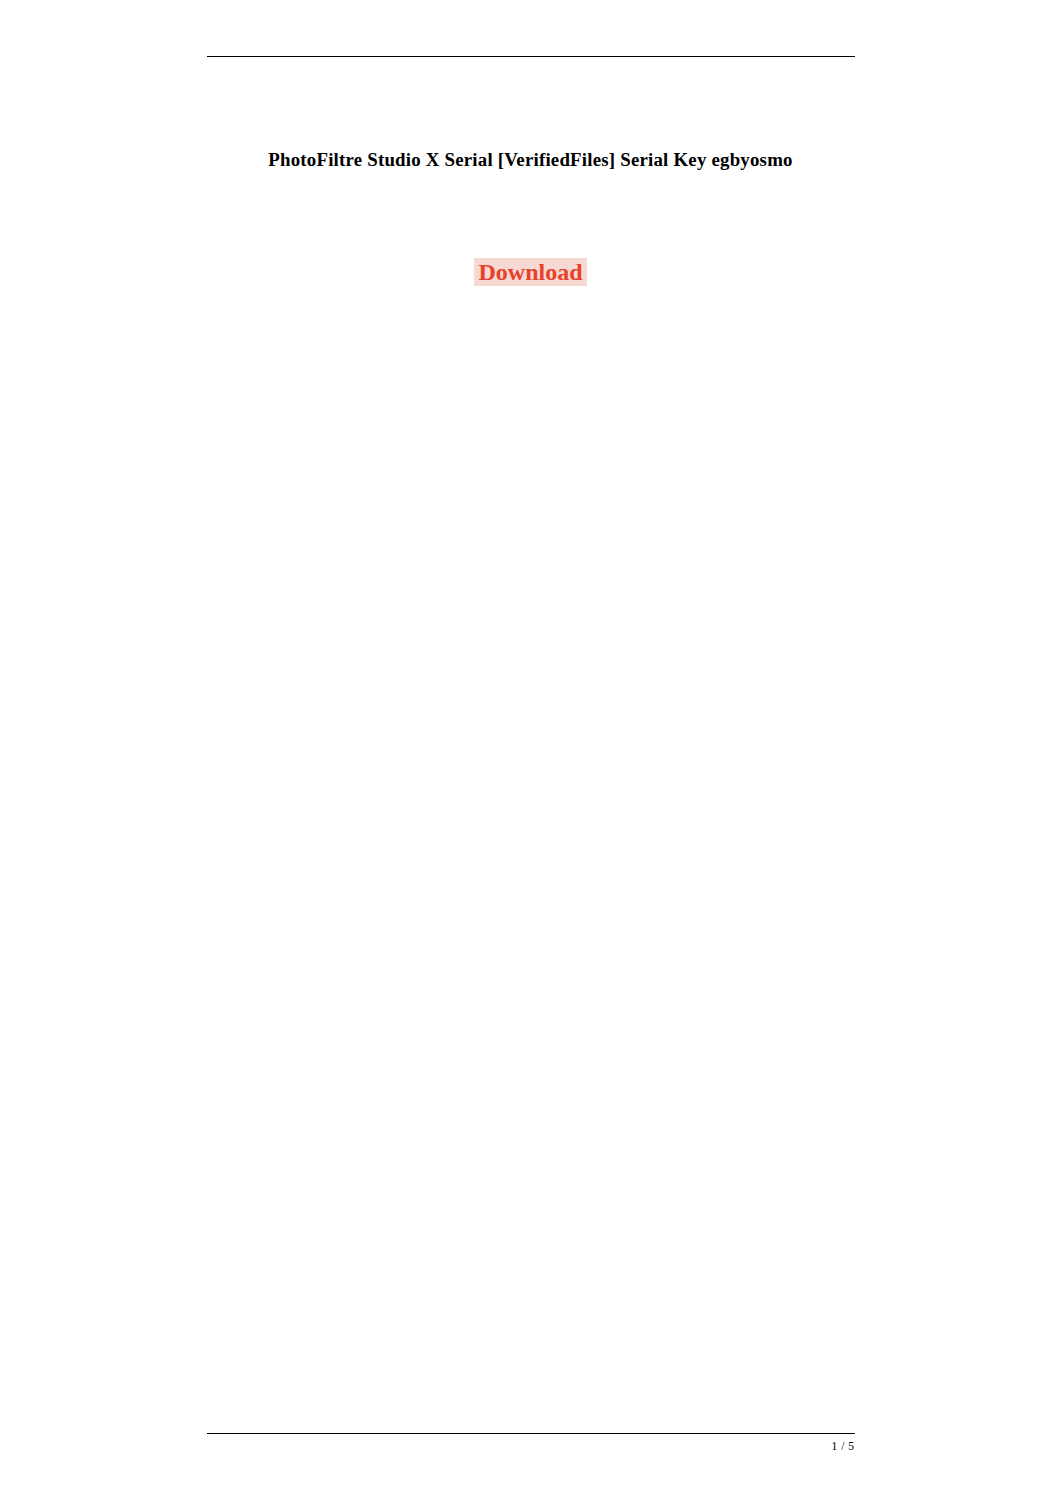PhotoFiltre Studio X Serial [VerifiedFiles] Serial Key egbyosmo
Download
1 / 5